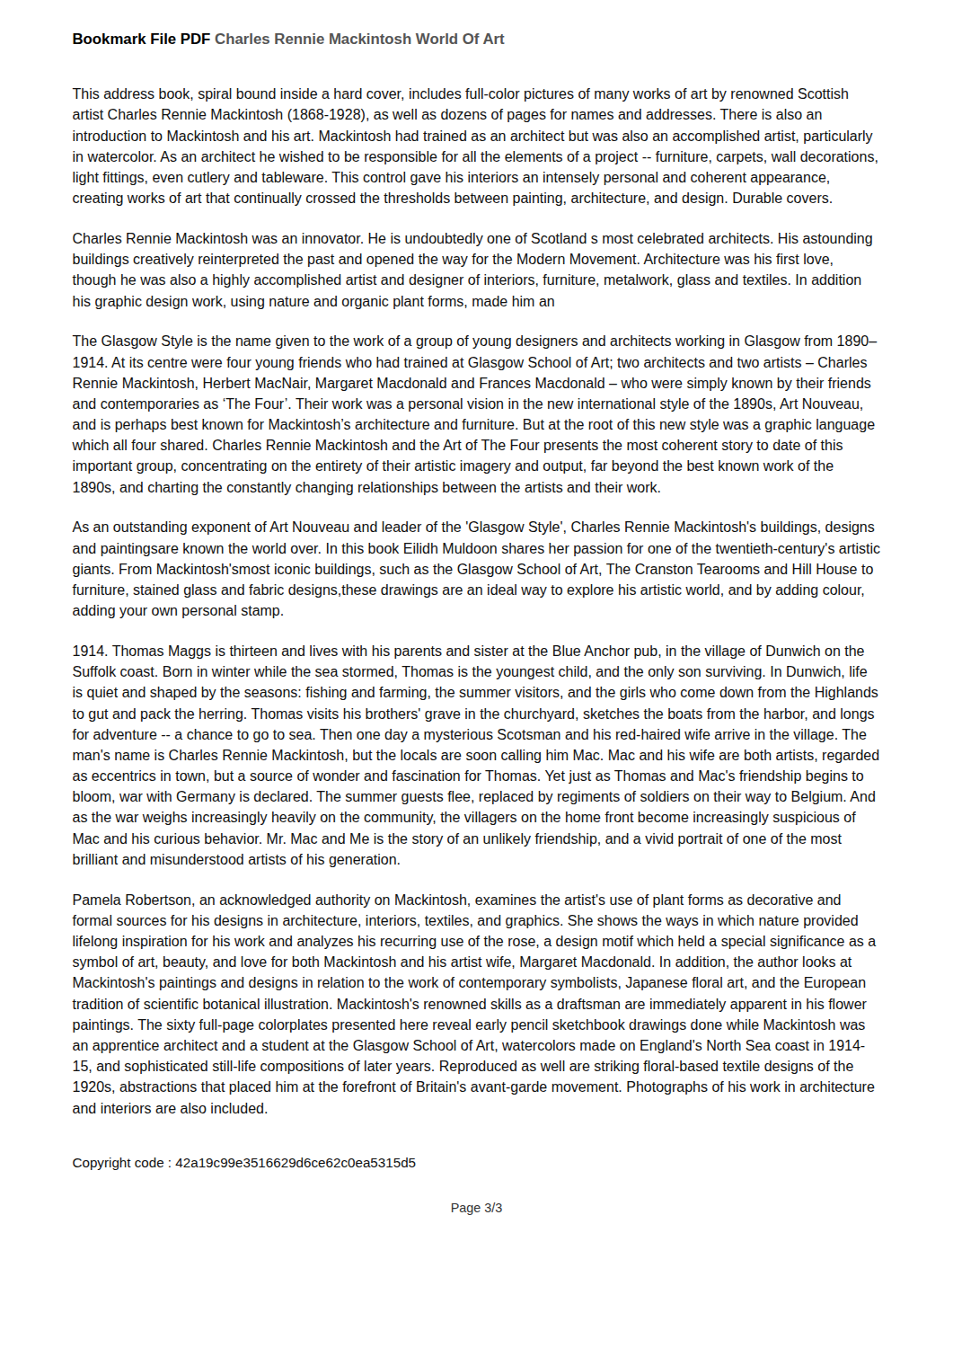Bookmark File PDF Charles Rennie Mackintosh World Of Art
This address book, spiral bound inside a hard cover, includes full-color pictures of many works of art by renowned Scottish artist Charles Rennie Mackintosh (1868-1928), as well as dozens of pages for names and addresses. There is also an introduction to Mackintosh and his art. Mackintosh had trained as an architect but was also an accomplished artist, particularly in watercolor. As an architect he wished to be responsible for all the elements of a project -- furniture, carpets, wall decorations, light fittings, even cutlery and tableware. This control gave his interiors an intensely personal and coherent appearance, creating works of art that continually crossed the thresholds between painting, architecture, and design. Durable covers.
Charles Rennie Mackintosh was an innovator. He is undoubtedly one of Scotland s most celebrated architects. His astounding buildings creatively reinterpreted the past and opened the way for the Modern Movement. Architecture was his first love, though he was also a highly accomplished artist and designer of interiors, furniture, metalwork, glass and textiles. In addition his graphic design work, using nature and organic plant forms, made him an
The Glasgow Style is the name given to the work of a group of young designers and architects working in Glasgow from 1890–1914. At its centre were four young friends who had trained at Glasgow School of Art; two architects and two artists – Charles Rennie Mackintosh, Herbert MacNair, Margaret Macdonald and Frances Macdonald – who were simply known by their friends and contemporaries as ‘The Four’. Their work was a personal vision in the new international style of the 1890s, Art Nouveau, and is perhaps best known for Mackintosh’s architecture and furniture. But at the root of this new style was a graphic language which all four shared. Charles Rennie Mackintosh and the Art of The Four presents the most coherent story to date of this important group, concentrating on the entirety of their artistic imagery and output, far beyond the best known work of the 1890s, and charting the constantly changing relationships between the artists and their work.
As an outstanding exponent of Art Nouveau and leader of the 'Glasgow Style', Charles Rennie Mackintosh's buildings, designs and paintingsare known the world over. In this book Eilidh Muldoon shares her passion for one of the twentieth-century's artistic giants. From Mackintosh'smost iconic buildings, such as the Glasgow School of Art, The Cranston Tearooms and Hill House to furniture, stained glass and fabric designs,these drawings are an ideal way to explore his artistic world, and by adding colour, adding your own personal stamp.
1914. Thomas Maggs is thirteen and lives with his parents and sister at the Blue Anchor pub, in the village of Dunwich on the Suffolk coast. Born in winter while the sea stormed, Thomas is the youngest child, and the only son surviving. In Dunwich, life is quiet and shaped by the seasons: fishing and farming, the summer visitors, and the girls who come down from the Highlands to gut and pack the herring. Thomas visits his brothers' grave in the churchyard, sketches the boats from the harbor, and longs for adventure -- a chance to go to sea. Then one day a mysterious Scotsman and his red-haired wife arrive in the village. The man's name is Charles Rennie Mackintosh, but the locals are soon calling him Mac. Mac and his wife are both artists, regarded as eccentrics in town, but a source of wonder and fascination for Thomas. Yet just as Thomas and Mac's friendship begins to bloom, war with Germany is declared. The summer guests flee, replaced by regiments of soldiers on their way to Belgium. And as the war weighs increasingly heavily on the community, the villagers on the home front become increasingly suspicious of Mac and his curious behavior. Mr. Mac and Me is the story of an unlikely friendship, and a vivid portrait of one of the most brilliant and misunderstood artists of his generation.
Pamela Robertson, an acknowledged authority on Mackintosh, examines the artist's use of plant forms as decorative and formal sources for his designs in architecture, interiors, textiles, and graphics. She shows the ways in which nature provided lifelong inspiration for his work and analyzes his recurring use of the rose, a design motif which held a special significance as a symbol of art, beauty, and love for both Mackintosh and his artist wife, Margaret Macdonald. In addition, the author looks at Mackintosh's paintings and designs in relation to the work of contemporary symbolists, Japanese floral art, and the European tradition of scientific botanical illustration. Mackintosh's renowned skills as a draftsman are immediately apparent in his flower paintings. The sixty full-page colorplates presented here reveal early pencil sketchbook drawings done while Mackintosh was an apprentice architect and a student at the Glasgow School of Art, watercolors made on England's North Sea coast in 1914-15, and sophisticated still-life compositions of later years. Reproduced as well are striking floral-based textile designs of the 1920s, abstractions that placed him at the forefront of Britain's avant-garde movement. Photographs of his work in architecture and interiors are also included.
Copyright code : 42a19c99e3516629d6ce62c0ea5315d5
Page 3/3